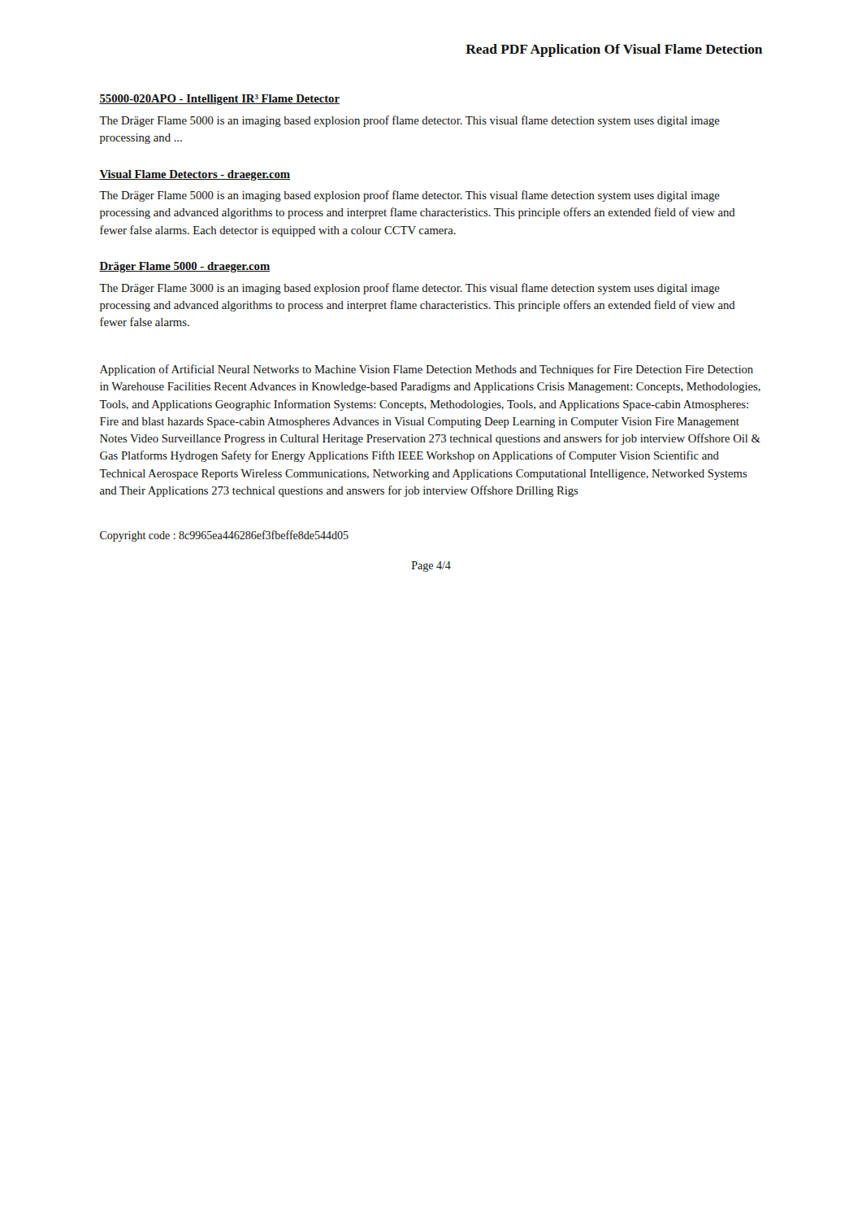Read PDF Application Of Visual Flame Detection
55000-020APO - Intelligent IR³ Flame Detector
The Dräger Flame 5000 is an imaging based explosion proof flame detector. This visual flame detection system uses digital image processing and ...
Visual Flame Detectors - draeger.com
The Dräger Flame 5000 is an imaging based explosion proof flame detector. This visual flame detection system uses digital image processing and advanced algorithms to process and interpret flame characteristics. This principle offers an extended field of view and fewer false alarms. Each detector is equipped with a colour CCTV camera.
Dräger Flame 5000 - draeger.com
The Dräger Flame 3000 is an imaging based explosion proof flame detector. This visual flame detection system uses digital image processing and advanced algorithms to process and interpret flame characteristics. This principle offers an extended field of view and fewer false alarms.
Application of Artificial Neural Networks to Machine Vision Flame Detection Methods and Techniques for Fire Detection Fire Detection in Warehouse Facilities Recent Advances in Knowledge-based Paradigms and Applications Crisis Management: Concepts, Methodologies, Tools, and Applications Geographic Information Systems: Concepts, Methodologies, Tools, and Applications Space-cabin Atmospheres: Fire and blast hazards Space-cabin Atmospheres Advances in Visual Computing Deep Learning in Computer Vision Fire Management Notes Video Surveillance Progress in Cultural Heritage Preservation 273 technical questions and answers for job interview Offshore Oil & Gas Platforms Hydrogen Safety for Energy Applications Fifth IEEE Workshop on Applications of Computer Vision Scientific and Technical Aerospace Reports Wireless Communications, Networking and Applications Computational Intelligence, Networked Systems and Their Applications 273 technical questions and answers for job interview Offshore Drilling Rigs
Copyright code : 8c9965ea446286ef3fbeffe8de544d05
Page 4/4